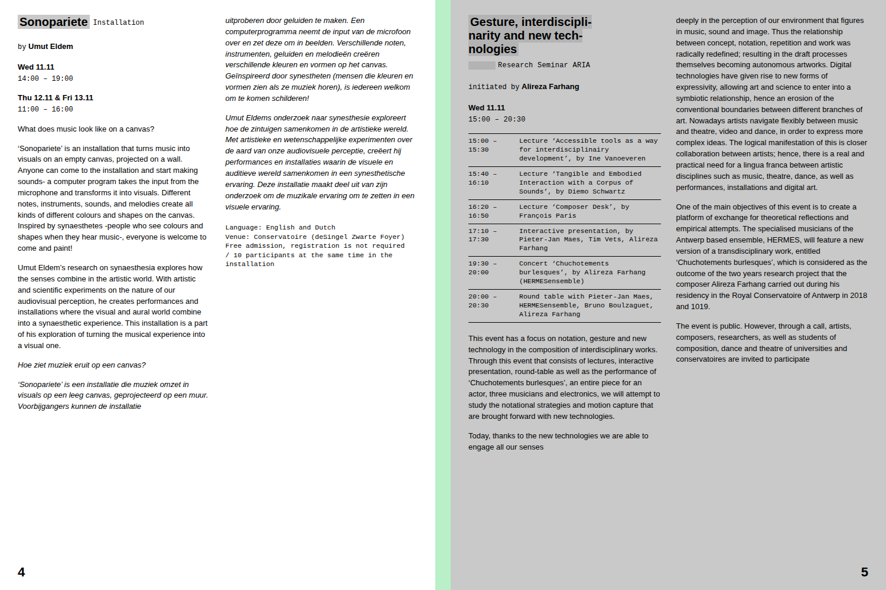Sonopariete
Installation
by Umut Eldem
Wed 11.11
14:00 – 19:00
Thu 12.11 & Fri 13.11
11:00 – 16:00
What does music look like on a canvas?
‘Sonopariete’ is an installation that turns music into visuals on an empty canvas, projected on a wall. Anyone can come to the installation and start making sounds- a computer program takes the input from the microphone and transforms it into visuals. Different notes, instruments, sounds, and melodies create all kinds of different colours and shapes on the canvas. Inspired by synaesthetes -people who see colours and shapes when they hear music-, everyone is welcome to come and paint!
Umut Eldem’s research on synaesthesia explores how the senses combine in the artistic world. With artistic and scientific experiments on the nature of our audiovisual perception, he creates performances and installations where the visual and aural world combine into a synaesthetic experience. This installation is a part of his exploration of turning the musical experience into a visual one.
Hoe ziet muziek eruit op een canvas?
‘Sonopariete’ is een installatie die muziek omzet in visuals op een leeg canvas, geprojecteerd op een muur. Voorbijgangers kunnen de installatie
uitproberen door geluiden te maken. Een computerprogramma neemt de input van de microfoon over en zet deze om in beelden. Verschillende noten, instrumenten, geluiden en melodieën creëren verschillende kleuren en vormen op het canvas. Geïnspireerd door synestheten (mensen die kleuren en vormen zien als ze muziek horen), is iedereen welkom om te komen schilderen!
Umut Eldems onderzoek naar synesthesie exploreert hoe de zintuigen samenkomen in de artistieke wereld. Met artistieke en wetenschappelijke experimenten over de aard van onze audiovisuele perceptie, creëert hij performances en installaties waarin de visuele en auditieve wereld samenkomen in een synesthetische ervaring. Deze installatie maakt deel uit van zijn onderzoek om de muzikale ervaring om te zetten in een visuele ervaring.
Language: English and Dutch
Venue: Conservatoire (deSingel Zwarte Foyer)
Free admission, registration is not required
/ 10 participants at the same time in the installation
4
Gesture, interdiscipli-
narity and new tech-
nologies
Research Seminar ARIA
initiated by Alireza Farhang
Wed 11.11
15:00 – 20:30
| 15:00 – 15:30 | Lecture ‘Accessible tools as a way for interdisciplinairy development’, by Ine Vanoeveren |
| 15:40 – 16:10 | Lecture ‘Tangible and Embodied Interaction with a Corpus of Sounds’, by Diemo Schwartz |
| 16:20 – 16:50 | Lecture ‘Composer Desk’, by François Paris |
| 17:10 – 17:30 | Interactive presentation, by Pieter-Jan Maes, Tim Vets, Alireza Farhang |
| 19:30 – 20:00 | Concert ‘Chuchotements burlesques’, by Alireza Farhang (HERMESensemble) |
| 20:00 – 20:30 | Round table with Pieter-Jan Maes, HERMESensemble, Bruno Boulzaguet, Alireza Farhang |
This event has a focus on notation, gesture and new technology in the composition of interdisciplinary works. Through this event that consists of lectures, interactive presentation, round-table as well as the performance of ‘Chuchotements burlesques’, an entire piece for an actor, three musicians and electronics, we will attempt to study the notational strategies and motion capture that are brought forward with new technologies.
Today, thanks to the new technologies we are able to engage all our senses
deeply in the perception of our environment that figures in music, sound and image. Thus the relationship between concept, notation, repetition and work was radically redefined; resulting in the draft processes themselves becoming autonomous artworks. Digital technologies have given rise to new forms of expressivity, allowing art and science to enter into a symbiotic relationship, hence an erosion of the conventional boundaries between different branches of art. Nowadays artists navigate flexibly between music and theatre, video and dance, in order to express more complex ideas. The logical manifestation of this is closer collaboration between artists; hence, there is a real and practical need for a lingua franca between artistic disciplines such as music, theatre, dance, as well as performances, installations and digital art.
One of the main objectives of this event is to create a platform of exchange for theoretical reflections and empirical attempts. The specialised musicians of the Antwerp based ensemble, HERMES, will feature a new version of a transdisciplinary work, entitled ‘Chuchotements burlesques’, which is considered as the outcome of the two years research project that the composer Alireza Farhang carried out during his residency in the Royal Conservatoire of Antwerp in 2018 and 1019.
The event is public. However, through a call, artists, composers, researchers, as well as students of composition, dance and theatre of universities and conservatoires are invited to participate
5